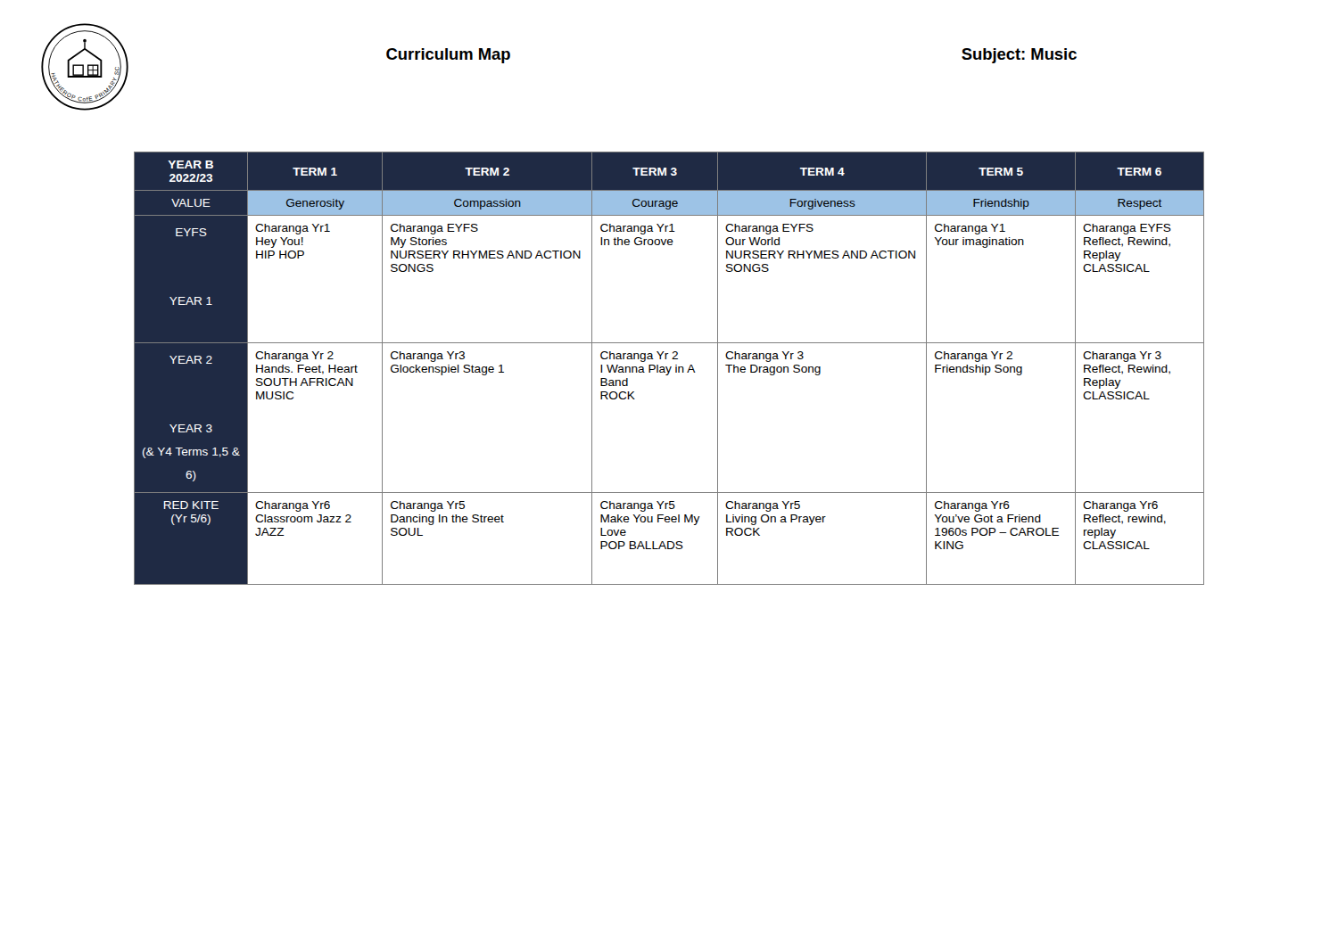HATHEROP CofE PRIMARY SCHOOL
Curriculum Map
Subject: Music
| YEAR B 2022/23 | TERM 1 | TERM 2 | TERM 3 | TERM 4 | TERM 5 | TERM 6 |
| VALUE | Generosity | Compassion | Courage | Forgiveness | Friendship | Respect |
| EYFS YEAR 1 | Charanga Yr1 Hey You! HIP HOP | Charanga EYFS My Stories NURSERY RHYMES AND ACTION SONGS | Charanga Yr1 In the Groove | Charanga EYFS Our World NURSERY RHYMES AND ACTION SONGS | Charanga Y1 Your imagination | Charanga EYFS Reflect, Rewind, Replay CLASSICAL |
| YEAR 2 YEAR 3 (& Y4 Terms 1,5 & 6) | Charanga Yr 2 Hands. Feet, Heart SOUTH AFRICAN MUSIC | Charanga Yr3 Glockenspiel Stage 1 | Charanga Yr 2 I Wanna Play in A Band ROCK | Charanga Yr 3 The Dragon Song | Charanga Yr 2 Friendship Song | Charanga Yr 3 Reflect, Rewind, Replay CLASSICAL |
| RED KITE (Yr 5/6) | Charanga Yr6 Classroom Jazz 2 JAZZ | Charanga Yr5 Dancing In the Street SOUL | Charanga Yr5 Make You Feel My Love POP BALLADS | Charanga Yr5 Living On a Prayer ROCK | Charanga Yr6 You’ve Got a Friend 1960s POP – CAROLE KING | Charanga Yr6 Reflect, rewind, replay CLASSICAL |